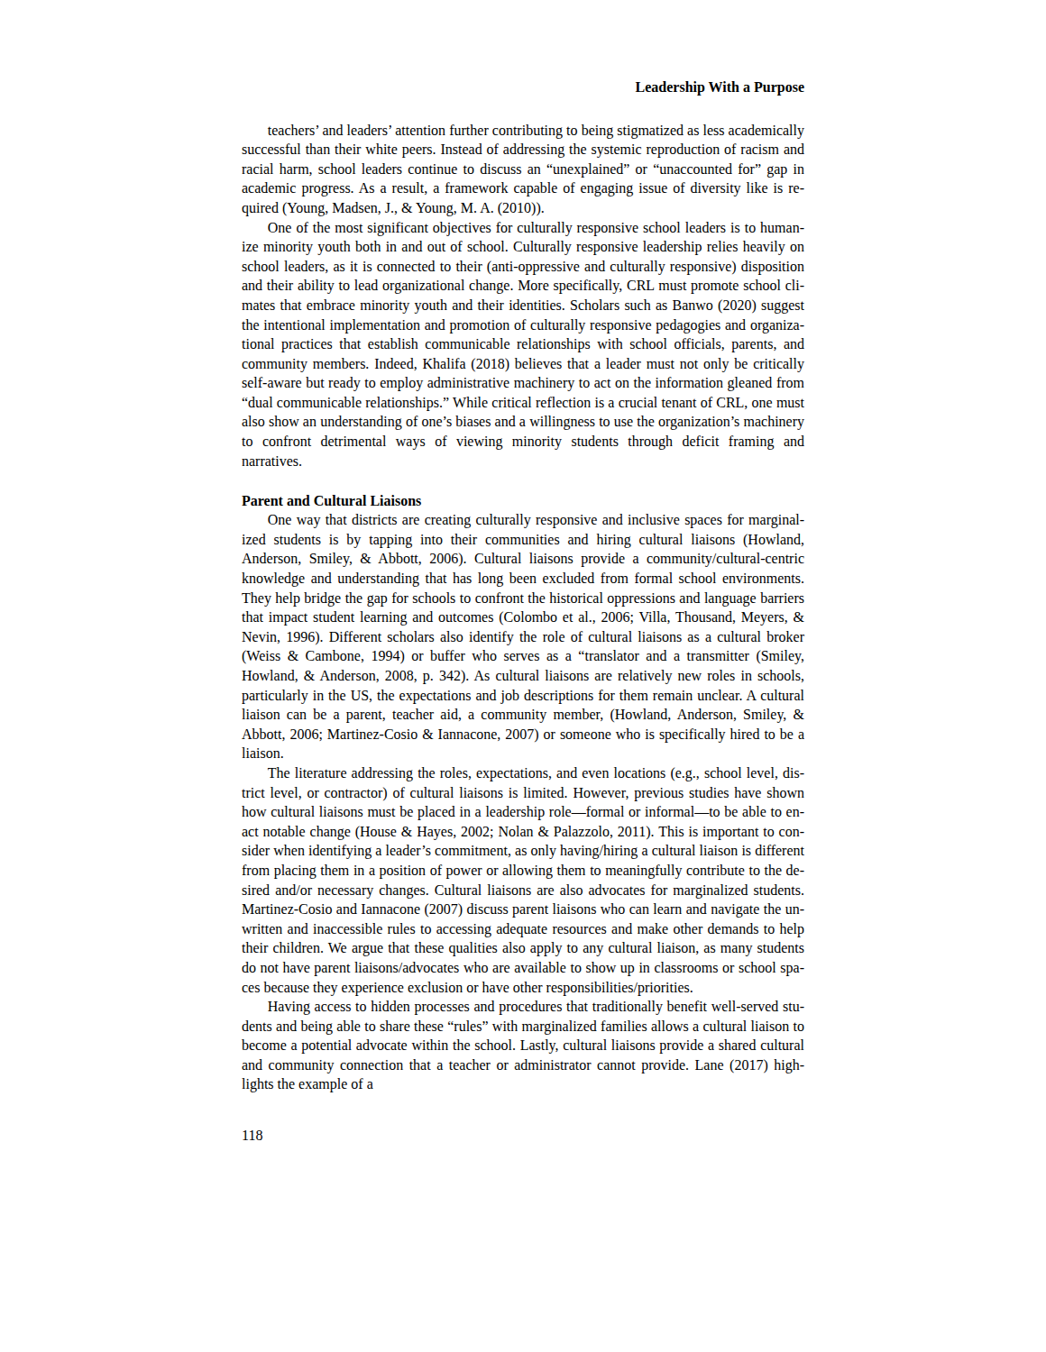Leadership With a Purpose
teachers’ and leaders’ attention further contributing to being stigmatized as less academically successful than their white peers. Instead of addressing the systemic reproduction of racism and racial harm, school leaders continue to discuss an “unexplained” or “unaccounted for” gap in academic progress. As a result, a framework capable of engaging issue of diversity like is required (Young, Madsen, J., & Young, M. A. (2010)).
One of the most significant objectives for culturally responsive school leaders is to humanize minority youth both in and out of school. Culturally responsive leadership relies heavily on school leaders, as it is connected to their (anti-oppressive and culturally responsive) disposition and their ability to lead organizational change. More specifically, CRL must promote school climates that embrace minority youth and their identities. Scholars such as Banwo (2020) suggest the intentional implementation and promotion of culturally responsive pedagogies and organizational practices that establish communicable relationships with school officials, parents, and community members. Indeed, Khalifa (2018) believes that a leader must not only be critically self-aware but ready to employ administrative machinery to act on the information gleaned from “dual communicable relationships.” While critical reflection is a crucial tenant of CRL, one must also show an understanding of one’s biases and a willingness to use the organization’s machinery to confront detrimental ways of viewing minority students through deficit framing and narratives.
Parent and Cultural Liaisons
One way that districts are creating culturally responsive and inclusive spaces for marginalized students is by tapping into their communities and hiring cultural liaisons (Howland, Anderson, Smiley, & Abbott, 2006). Cultural liaisons provide a community/cultural-centric knowledge and understanding that has long been excluded from formal school environments. They help bridge the gap for schools to confront the historical oppressions and language barriers that impact student learning and outcomes (Colombo et al., 2006; Villa, Thousand, Meyers, & Nevin, 1996). Different scholars also identify the role of cultural liaisons as a cultural broker (Weiss & Cambone, 1994) or buffer who serves as a “translator and a transmitter (Smiley, Howland, & Anderson, 2008, p. 342). As cultural liaisons are relatively new roles in schools, particularly in the US, the expectations and job descriptions for them remain unclear. A cultural liaison can be a parent, teacher aid, a community member, (Howland, Anderson, Smiley, & Abbott, 2006; Martinez-Cosio & Iannacone, 2007) or someone who is specifically hired to be a liaison.
The literature addressing the roles, expectations, and even locations (e.g., school level, district level, or contractor) of cultural liaisons is limited. However, previous studies have shown how cultural liaisons must be placed in a leadership role—formal or informal—to be able to enact notable change (House & Hayes, 2002; Nolan & Palazzolo, 2011). This is important to consider when identifying a leader’s commitment, as only having/hiring a cultural liaison is different from placing them in a position of power or allowing them to meaningfully contribute to the desired and/or necessary changes. Cultural liaisons are also advocates for marginalized students. Martinez-Cosio and Iannacone (2007) discuss parent liaisons who can learn and navigate the unwritten and inaccessible rules to accessing adequate resources and make other demands to help their children. We argue that these qualities also apply to any cultural liaison, as many students do not have parent liaisons/advocates who are available to show up in classrooms or school spaces because they experience exclusion or have other responsibilities/priorities.
Having access to hidden processes and procedures that traditionally benefit well-served students and being able to share these “rules” with marginalized families allows a cultural liaison to become a potential advocate within the school. Lastly, cultural liaisons provide a shared cultural and community connection that a teacher or administrator cannot provide. Lane (2017) highlights the example of a
118